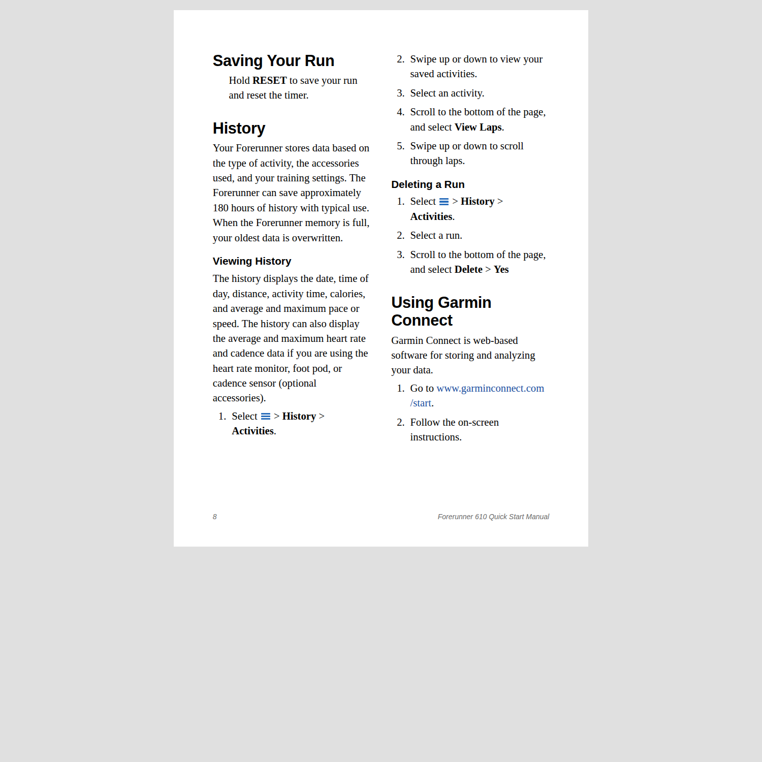Saving Your Run
Hold RESET to save your run and reset the timer.
History
Your Forerunner stores data based on the type of activity, the accessories used, and your training settings. The Forerunner can save approximately 180 hours of history with typical use. When the Forerunner memory is full, your oldest data is overwritten.
Viewing History
The history displays the date, time of day, distance, activity time, calories, and average and maximum pace or speed. The history can also display the average and maximum heart rate and cadence data if you are using the heart rate monitor, foot pod, or cadence sensor (optional accessories).
Select > History > Activities.
Swipe up or down to view your saved activities.
Select an activity.
Scroll to the bottom of the page, and select View Laps.
Swipe up or down to scroll through laps.
Deleting a Run
Select > History > Activities.
Select a run.
Scroll to the bottom of the page, and select Delete > Yes
Using Garmin Connect
Garmin Connect is web-based software for storing and analyzing your data.
Go to www.garminconnect.com /start.
Follow the on-screen instructions.
8 Forerunner 610 Quick Start Manual